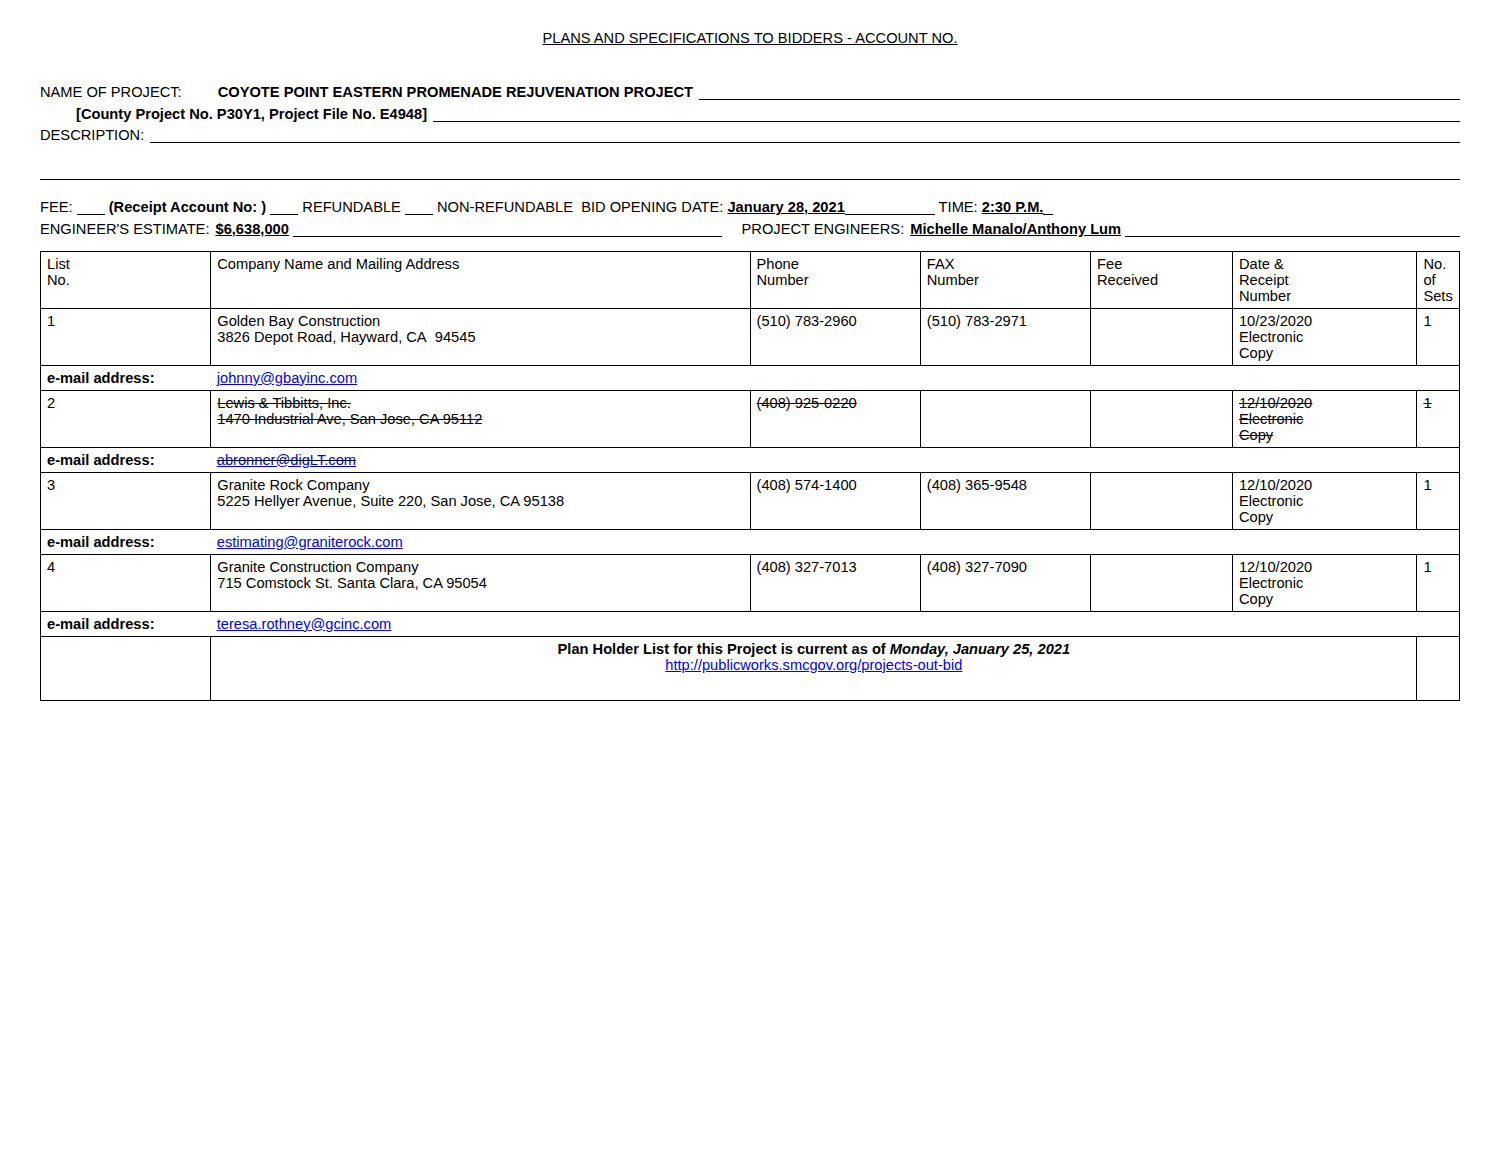PLANS AND SPECIFICATIONS TO BIDDERS - ACCOUNT NO.
NAME OF PROJECT: COYOTE POINT EASTERN PROMENADE REJUVENATION PROJECT
[County Project No. P30Y1, Project File No. E4948]
DESCRIPTION:
FEE: (Receipt Account No: ) REFUNDABLE NON-REFUNDABLE BID OPENING DATE: January 28, 2021 TIME: 2:30 P.M.
ENGINEER'S ESTIMATE: $6,638,000
PROJECT ENGINEERS: Michelle Manalo/Anthony Lum
| List No. | Company Name and Mailing Address | Phone Number | FAX Number | Fee Received | Date & Receipt Number | No. of Sets |
| --- | --- | --- | --- | --- | --- | --- |
| 1 | Golden Bay Construction 3826 Depot Road, Hayward, CA 94545 | (510) 783-2960 | (510) 783-2971 | | 10/23/2020 Electronic Copy | 1 |
| e-mail address: | johnny@gbayinc.com |
| 2 | Lewis & Tibbitts, Inc. 1470 Industrial Ave, San Jose, CA 95112 | (408) 925-0220 | | | 12/10/2020 Electronic Copy | 1 |
| e-mail address: | abronner@digLT.com |
| 3 | Granite Rock Company 5225 Hellyer Avenue, Suite 220, San Jose, CA 95138 | (408) 574-1400 | (408) 365-9548 | | 12/10/2020 Electronic Copy | 1 |
| e-mail address: | estimating@graniterock.com |
| 4 | Granite Construction Company 715 Comstock St. Santa Clara, CA 95054 | (408) 327-7013 | (408) 327-7090 | | 12/10/2020 Electronic Copy | 1 |
| e-mail address: | teresa.rothney@gcinc.com |
| | Plan Holder List for this Project is current as of Monday, January 25, 2021 http://publicworks.smcgov.org/projects-out-bid | |